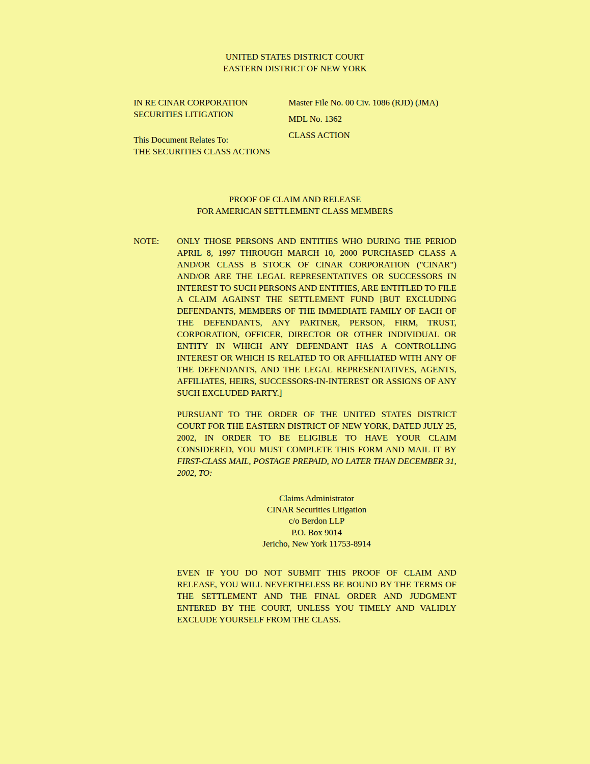UNITED STATES DISTRICT COURT
EASTERN DISTRICT OF NEW YORK
| IN RE CINAR CORPORATION SECURITIES LITIGATION This Document Relates To: THE SECURITIES CLASS ACTIONS | Master File No. 00 Civ. 1086 (RJD) (JMA) MDL No. 1362 CLASS ACTION |
PROOF OF CLAIM AND RELEASE
FOR AMERICAN SETTLEMENT CLASS MEMBERS
NOTE:
ONLY THOSE PERSONS AND ENTITIES WHO DURING THE PERIOD APRIL 8, 1997 THROUGH MARCH 10, 2000 PURCHASED CLASS A AND/OR CLASS B STOCK OF CINAR CORPORATION ("CINAR") AND/OR ARE THE LEGAL REPRESENTATIVES OR SUCCESSORS IN INTEREST TO SUCH PERSONS AND ENTITIES, ARE ENTITLED TO FILE A CLAIM AGAINST THE SETTLEMENT FUND [BUT EXCLUDING DEFENDANTS, MEMBERS OF THE IMMEDIATE FAMILY OF EACH OF THE DEFENDANTS, ANY PARTNER, PERSON, FIRM, TRUST, CORPORATION, OFFICER, DIRECTOR OR OTHER INDIVIDUAL OR ENTITY IN WHICH ANY DEFENDANT HAS A CONTROLLING INTEREST OR WHICH IS RELATED TO OR AFFILIATED WITH ANY OF THE DEFENDANTS, AND THE LEGAL REPRESENTATIVES, AGENTS, AFFILIATES, HEIRS, SUCCESSORS-IN-INTEREST OR ASSIGNS OF ANY SUCH EXCLUDED PARTY.]
PURSUANT TO THE ORDER OF THE UNITED STATES DISTRICT COURT FOR THE EASTERN DISTRICT OF NEW YORK, DATED JULY 25, 2002, IN ORDER TO BE ELIGIBLE TO HAVE YOUR CLAIM CONSIDERED, YOU MUST COMPLETE THIS FORM AND MAIL IT BY FIRST-CLASS MAIL, POSTAGE PREPAID, NO LATER THAN DECEMBER 31, 2002, TO:
Claims Administrator
CINAR Securities Litigation
c/o Berdon LLP
P.O. Box 9014
Jericho, New York 11753-8914
EVEN IF YOU DO NOT SUBMIT THIS PROOF OF CLAIM AND RELEASE, YOU WILL NEVERTHELESS BE BOUND BY THE TERMS OF THE SETTLEMENT AND THE FINAL ORDER AND JUDGMENT ENTERED BY THE COURT, UNLESS YOU TIMELY AND VALIDLY EXCLUDE YOURSELF FROM THE CLASS.